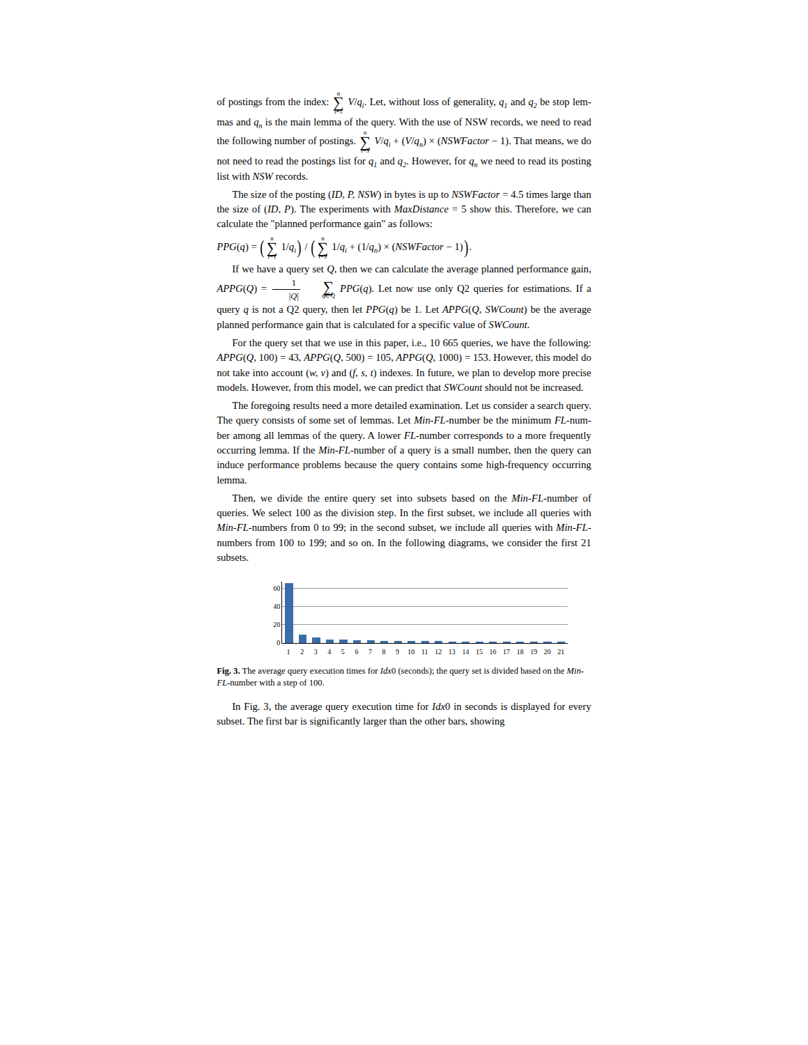of postings from the index: n∑i=1 V/qi. Let, without loss of generality, q1 and q2 be stop lemmas and qn is the main lemma of the query. With the use of NSW records, we need to read the following number of postings. n∑i=3 V/qi + (V/qn) × (NSWFactor − 1). That means, we do not need to read the postings list for q1 and q2. However, for qn we need to read its posting list with NSW records.
The size of the posting (ID, P, NSW) in bytes is up to NSWFactor = 4.5 times large than the size of (ID, P). The experiments with MaxDistance = 5 show this. Therefore, we can calculate the "planned performance gain" as follows:
PPG(q) = (n∑i=1 1/qi) / (n∑i=3 1/qi + (1/qn) × (NSWFactor − 1)).
If we have a query set Q, then we can calculate the average planned performance gain, APPG(Q) = 1|Q| ∑q∈Q PPG(q). Let now use only Q2 queries for estimations. If a query q is not a Q2 query, then let PPG(q) be 1. Let APPG(Q, SWCount) be the average planned performance gain that is calculated for a specific value of SWCount.
For the query set that we use in this paper, i.e., 10 665 queries, we have the following: APPG(Q, 100) = 43, APPG(Q, 500) = 105, APPG(Q, 1000) = 153. However, this model do not take into account (w, v) and (f, s, t) indexes. In future, we plan to develop more precise models. However, from this model, we can predict that SWCount should not be increased.
The foregoing results need a more detailed examination. Let us consider a search query. The query consists of some set of lemmas. Let Min-FL-number be the minimum FL-number among all lemmas of the query. A lower FL-number corresponds to a more frequently occurring lemma. If the Min-FL-number of a query is a small number, then the query can induce performance problems because the query contains some high-frequency occurring lemma.
Then, we divide the entire query set into subsets based on the Min-FL-number of queries. We select 100 as the division step. In the first subset, we include all queries with Min-FL-numbers from 0 to 99; in the second subset, we include all queries with Min-FL-numbers from 100 to 199; and so on. In the following diagrams, we consider the first 21 subsets.
60
40
20
0
1
2
3
4
5
6
7
8
9
10
11
12
13
14
15
16
17
18
19
20
21
Fig. 3. The average query execution times for Idx0 (seconds); the query set is divided based on the Min-FL-number with a step of 100.
In Fig. 3, the average query execution time for Idx0 in seconds is displayed for every subset. The first bar is significantly larger than the other bars, showing